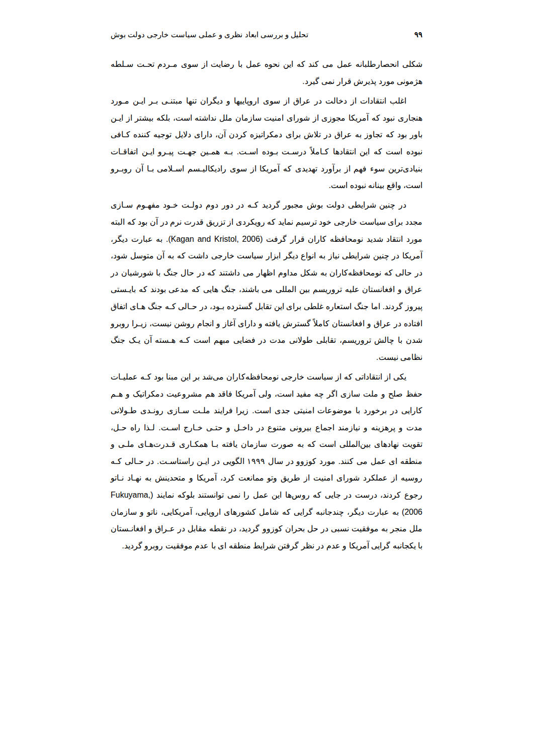۹۹ تحلیل و بررسی ابعاد نظری و عملی سیاست خارجی دولت بوش
شکلی انحصارطلبانه عمل می کند که این نحوه عمل با رضایت از سوی مـردم تحـت سـلطه هژمونی مورد پذیرش قرار نمی گیرد.
اغلب انتقادات از دخالت در عراق از سوی اروپاییها و دیگران تنها مبتنـی بـر ایـن مـورد هنجاری نبود که آمریکا مجوزی از شورای امنیت سازمان ملل نداشته است، بلکه بیشتر از ایـن باور بود که تجاوز به عراق در تلاش برای دمکراتیزه کردن آن، دارای دلایل توجیه کننده کـافی نبوده است که این انتقادها کـاملاً درسـت بـوده اسـت. بـه همـین جهـت پیـرو ایـن اتفاقـات بنیادی‌ترین سوء فهم از برآورد تهدیدی که آمریکا از سوی رادیکالیـسم اسـلامی بـا آن روبـرو است، واقع بینانه نبوده است.
در چنین شرایطی دولت بوش مجبور گردید کـه در دور دوم دولـت خـود مفهـوم سـازی مجدد برای سیاست خارجی خود ترسیم نماید که رویکردی از تزریق قدرت نرم در آن بود که البته مورد انتقاد شدید نومحافظه کاران قرار گرفت (Kagan and Kristol, 2006). به عبارت دیگر، آمریکا در چنین شرایطی نیاز به انواع دیگر ابزار سیاست خارجی داشت که به آن متوسل شود، در حالی که نومحافظه‌کاران به شکل مداوم اظهار می داشتند که در حال جنگ با شورشیان در عراق و افغانستان علیه تروریسم بین المللی می باشند، جنگ هایی که مدعی بودند که بایـستی پیروز گردند. اما جنگ استعاره غلطی برای این تقابل گسترده بـود، در حـالی کـه جنگ هـای اتفاق افتاده در عراق و افغانستان کاملاً گسترش یافته و دارای آغاز و انجام روشن نیست، زیـرا روبرو شدن با چالش تروریسم، تقابلی طولانی مدت در فضایی مبهم است کـه هـسته آن یـک جنگ نظامی نیست.
یکی از انتقاداتی که از سیاست خارجی نومحافظه‌کاران می‌شد بر این مبنا بود کـه عملیـات حفظ صلح و ملت سازی اگر چه مفید است، ولی آمریکا فاقد هم مشروعیت دمکراتیک و هـم کارایی در برخورد با موضوعات امنیتی جدی است. زیرا فرایند ملـت سـازی رونـدی طـولانی مدت و پرهزینه و نیازمند اجماع بیرونی متنوع در داخـل و حتـی خـارج اسـت. لـذا راه حـل، تقویت نهادهای بین‌المللی است که به صورت سازمان یافته بـا همکـاری قـدرت‌هـای ملـی و منطقه ای عمل می کنند. مورد کوزوو در سال ۱۹۹۹ الگویی در ایـن راستاسـت. در حـالی کـه روسیه از عملکرد شورای امنیت از طریق وتو ممانعت کرد، آمریکا و متحدینش به نهـاد نـاتو رجوع کردند، درست در جایی که روس‌ها این عمل را نمی توانستند بلوکه نمایند (Fukuyama, 2006) به عبارت دیگر، چندجانبه گرایی که شامل کشورهای اروپایی، آمریکایی، ناتو و سازمان ملل منجر به موفقیت نسبی در حل بحران کوزوو گردید، در نقطه مقابل در عـراق و افغانـستان با یکجانبه گرایی آمریکا و عدم در نظر گرفتن شرایط منطقه ای با عدم موفقیت روبرو گردید.